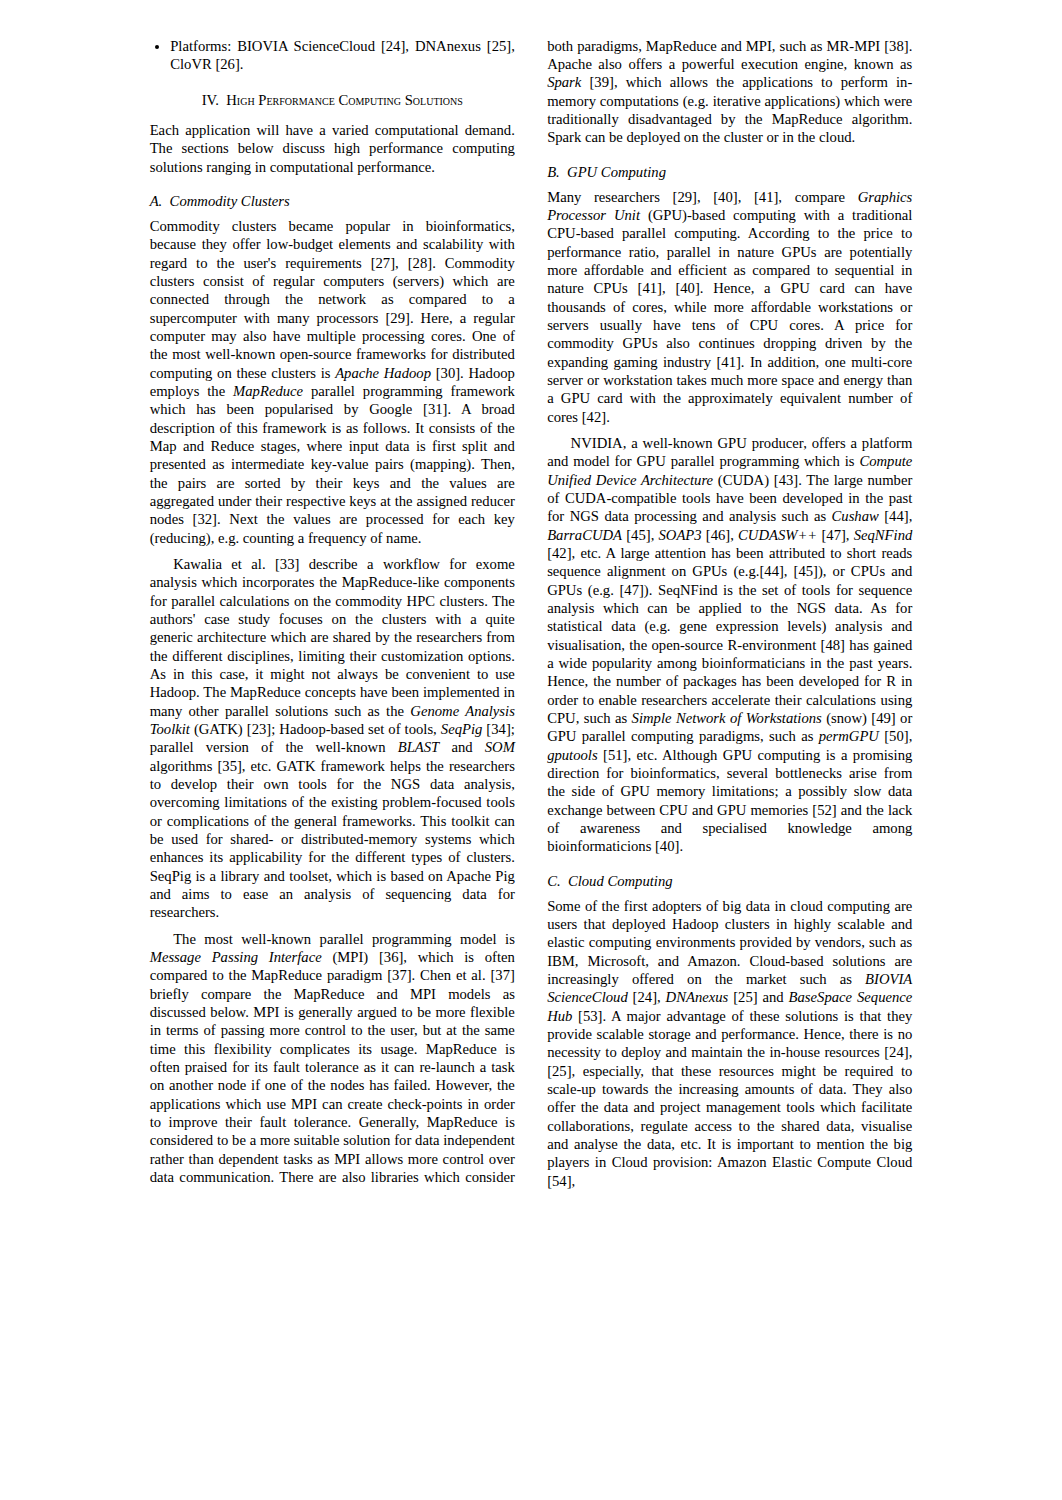Platforms: BIOVIA ScienceCloud [24], DNAnexus [25], CloVR [26].
IV. High Performance Computing Solutions
Each application will have a varied computational demand. The sections below discuss high performance computing solutions ranging in computational performance.
A. Commodity Clusters
Commodity clusters became popular in bioinformatics, because they offer low-budget elements and scalability with regard to the user's requirements [27], [28]. Commodity clusters consist of regular computers (servers) which are connected through the network as compared to a supercomputer with many processors [29]. Here, a regular computer may also have multiple processing cores. One of the most well-known open-source frameworks for distributed computing on these clusters is Apache Hadoop [30]. Hadoop employs the MapReduce parallel programming framework which has been popularised by Google [31]. A broad description of this framework is as follows. It consists of the Map and Reduce stages, where input data is first split and presented as intermediate key-value pairs (mapping). Then, the pairs are sorted by their keys and the values are aggregated under their respective keys at the assigned reducer nodes [32]. Next the values are processed for each key (reducing), e.g. counting a frequency of name.
Kawalia et al. [33] describe a workflow for exome analysis which incorporates the MapReduce-like components for parallel calculations on the commodity HPC clusters. The authors' case study focuses on the clusters with a quite generic architecture which are shared by the researchers from the different disciplines, limiting their customization options. As in this case, it might not always be convenient to use Hadoop. The MapReduce concepts have been implemented in many other parallel solutions such as the Genome Analysis Toolkit (GATK) [23]; Hadoop-based set of tools, SeqPig [34]; parallel version of the well-known BLAST and SOM algorithms [35], etc. GATK framework helps the researchers to develop their own tools for the NGS data analysis, overcoming limitations of the existing problem-focused tools or complications of the general frameworks. This toolkit can be used for shared- or distributed-memory systems which enhances its applicability for the different types of clusters. SeqPig is a library and toolset, which is based on Apache Pig and aims to ease an analysis of sequencing data for researchers.
The most well-known parallel programming model is Message Passing Interface (MPI) [36], which is often compared to the MapReduce paradigm [37]. Chen et al. [37] briefly compare the MapReduce and MPI models as discussed below. MPI is generally argued to be more flexible in terms of passing more control to the user, but at the same time this flexibility complicates its usage. MapReduce is often praised for its fault tolerance as it can re-launch a task on another node if one of the nodes has failed. However, the applications which use MPI can create check-points in order to improve their fault tolerance. Generally, MapReduce is considered to be a more suitable solution for data independent rather than dependent tasks as MPI allows more control over data communication. There are also libraries which consider both paradigms, MapReduce and MPI, such as MR-MPI [38]. Apache also offers a powerful execution engine, known as Spark [39], which allows the applications to perform in-memory computations (e.g. iterative applications) which were traditionally disadvantaged by the MapReduce algorithm. Spark can be deployed on the cluster or in the cloud.
B. GPU Computing
Many researchers [29], [40], [41], compare Graphics Processor Unit (GPU)-based computing with a traditional CPU-based parallel computing. According to the price to performance ratio, parallel in nature GPUs are potentially more affordable and efficient as compared to sequential in nature CPUs [41], [40]. Hence, a GPU card can have thousands of cores, while more affordable workstations or servers usually have tens of CPU cores. A price for commodity GPUs also continues dropping driven by the expanding gaming industry [41]. In addition, one multi-core server or workstation takes much more space and energy than a GPU card with the approximately equivalent number of cores [42].
NVIDIA, a well-known GPU producer, offers a platform and model for GPU parallel programming which is Compute Unified Device Architecture (CUDA) [43]. The large number of CUDA-compatible tools have been developed in the past for NGS data processing and analysis such as Cushaw [44], BarraCUDA [45], SOAP3 [46], CUDASW++ [47], SeqNFind [42], etc. A large attention has been attributed to short reads sequence alignment on GPUs (e.g.[44], [45]), or CPUs and GPUs (e.g. [47]). SeqNFind is the set of tools for sequence analysis which can be applied to the NGS data. As for statistical data (e.g. gene expression levels) analysis and visualisation, the open-source R-environment [48] has gained a wide popularity among bioinformaticians in the past years. Hence, the number of packages has been developed for R in order to enable researchers accelerate their calculations using CPU, such as Simple Network of Workstations (snow) [49] or GPU parallel computing paradigms, such as permGPU [50], gputools [51], etc. Although GPU computing is a promising direction for bioinformatics, several bottlenecks arise from the side of GPU memory limitations; a possibly slow data exchange between CPU and GPU memories [52] and the lack of awareness and specialised knowledge among bioinformaticions [40].
C. Cloud Computing
Some of the first adopters of big data in cloud computing are users that deployed Hadoop clusters in highly scalable and elastic computing environments provided by vendors, such as IBM, Microsoft, and Amazon. Cloud-based solutions are increasingly offered on the market such as BIOVIA ScienceCloud [24], DNAnexus [25] and BaseSpace Sequence Hub [53]. A major advantage of these solutions is that they provide scalable storage and performance. Hence, there is no necessity to deploy and maintain the in-house resources [24], [25], especially, that these resources might be required to scale-up towards the increasing amounts of data. They also offer the data and project management tools which facilitate collaborations, regulate access to the shared data, visualise and analyse the data, etc. It is important to mention the big players in Cloud provision: Amazon Elastic Compute Cloud [54],